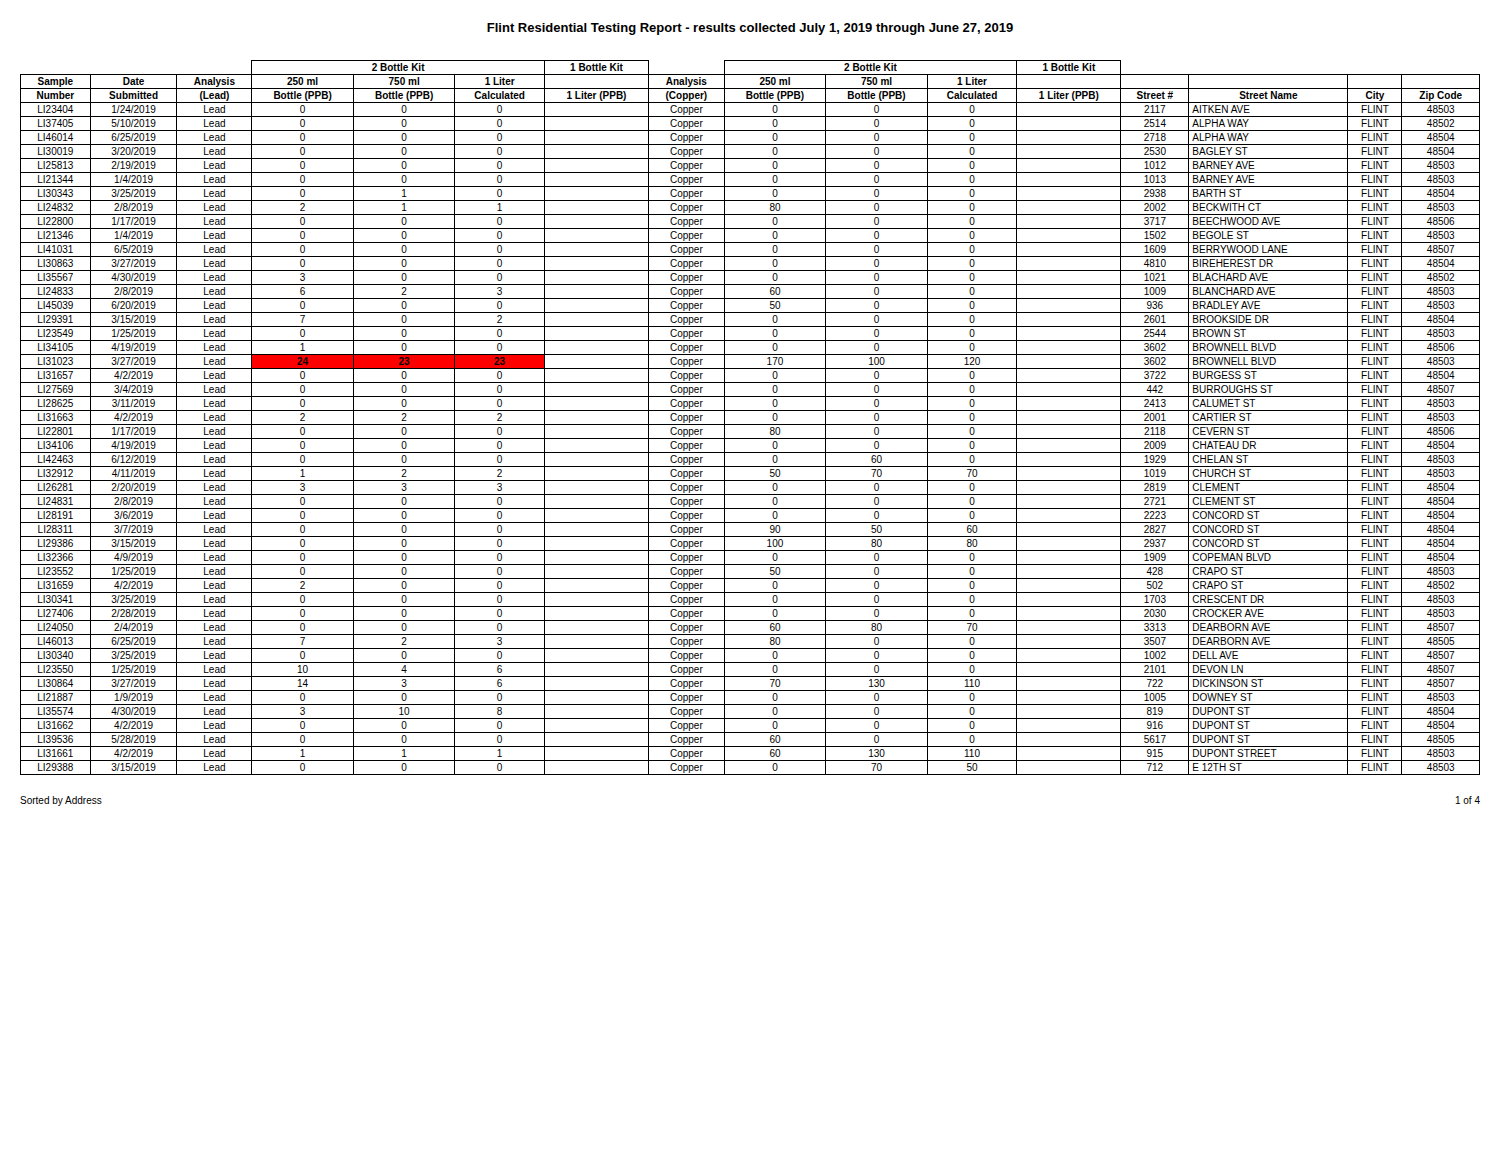Flint Residential Testing Report - results collected July 1, 2019 through June 27, 2019
| | | | 2 Bottle Kit | 1 Bottle Kit | | 2 Bottle Kit | 1 Bottle Kit | | | | |
| --- | --- | --- | --- | --- | --- | --- | --- | --- | --- | --- | --- |
| Sample | Date | Analysis | 250 ml | 750 ml | 1 Liter | | Analysis | 250 ml | 750 ml | 1 Liter | | | | | |
| Number | Submitted | (Lead) | Bottle (PPB) | Bottle (PPB) | Calculated | 1 Liter (PPB) | (Copper) | Bottle (PPB) | Bottle (PPB) | Calculated | 1 Liter (PPB) | Street # | Street Name | City | Zip Code |
| LI23404 | 1/24/2019 | Lead | 0 | 0 | 0 | | Copper | 0 | 0 | 0 | | 2117 | AITKEN AVE | FLINT | 48503 |
| LI37405 | 5/10/2019 | Lead | 0 | 0 | 0 | | Copper | 0 | 0 | 0 | | 2514 | ALPHA WAY | FLINT | 48502 |
| LI46014 | 6/25/2019 | Lead | 0 | 0 | 0 | | Copper | 0 | 0 | 0 | | 2718 | ALPHA WAY | FLINT | 48504 |
| LI30019 | 3/20/2019 | Lead | 0 | 0 | 0 | | Copper | 0 | 0 | 0 | | 2530 | BAGLEY ST | FLINT | 48504 |
| LI25813 | 2/19/2019 | Lead | 0 | 0 | 0 | | Copper | 0 | 0 | 0 | | 1012 | BARNEY AVE | FLINT | 48503 |
| LI21344 | 1/4/2019 | Lead | 0 | 0 | 0 | | Copper | 0 | 0 | 0 | | 1013 | BARNEY AVE | FLINT | 48503 |
| LI30343 | 3/25/2019 | Lead | 0 | 1 | 0 | | Copper | 0 | 0 | 0 | | 2938 | BARTH ST | FLINT | 48504 |
| LI24832 | 2/8/2019 | Lead | 2 | 1 | 1 | | Copper | 80 | 0 | 0 | | 2002 | BECKWITH CT | FLINT | 48503 |
| LI22800 | 1/17/2019 | Lead | 0 | 0 | 0 | | Copper | 0 | 0 | 0 | | 3717 | BEECHWOOD AVE | FLINT | 48506 |
| LI21346 | 1/4/2019 | Lead | 0 | 0 | 0 | | Copper | 0 | 0 | 0 | | 1502 | BEGOLE ST | FLINT | 48503 |
| LI41031 | 6/5/2019 | Lead | 0 | 0 | 0 | | Copper | 0 | 0 | 0 | | 1609 | BERRYWOOD LANE | FLINT | 48507 |
| LI30863 | 3/27/2019 | Lead | 0 | 0 | 0 | | Copper | 0 | 0 | 0 | | 4810 | BIREHEREST DR | FLINT | 48504 |
| LI35567 | 4/30/2019 | Lead | 3 | 0 | 0 | | Copper | 0 | 0 | 0 | | 1021 | BLACHARD AVE | FLINT | 48502 |
| LI24833 | 2/8/2019 | Lead | 6 | 2 | 3 | | Copper | 60 | 0 | 0 | | 1009 | BLANCHARD AVE | FLINT | 48503 |
| LI45039 | 6/20/2019 | Lead | 0 | 0 | 0 | | Copper | 50 | 0 | 0 | | 936 | BRADLEY AVE | FLINT | 48503 |
| LI29391 | 3/15/2019 | Lead | 7 | 0 | 2 | | Copper | 0 | 0 | 0 | | 2601 | BROOKSIDE DR | FLINT | 48504 |
| LI23549 | 1/25/2019 | Lead | 0 | 0 | 0 | | Copper | 0 | 0 | 0 | | 2544 | BROWN ST | FLINT | 48503 |
| LI34105 | 4/19/2019 | Lead | 1 | 0 | 0 | | Copper | 0 | 0 | 0 | | 3602 | BROWNELL BLVD | FLINT | 48506 |
| LI31023 | 3/27/2019 | Lead | 24 | 23 | 23 | | Copper | 170 | 100 | 120 | | 3602 | BROWNELL BLVD | FLINT | 48503 |
| LI31657 | 4/2/2019 | Lead | 0 | 0 | 0 | | Copper | 0 | 0 | 0 | | 3722 | BURGESS ST | FLINT | 48504 |
| LI27569 | 3/4/2019 | Lead | 0 | 0 | 0 | | Copper | 0 | 0 | 0 | | 442 | BURROUGHS ST | FLINT | 48507 |
| LI28625 | 3/11/2019 | Lead | 0 | 0 | 0 | | Copper | 0 | 0 | 0 | | 2413 | CALUMET ST | FLINT | 48503 |
| LI31663 | 4/2/2019 | Lead | 2 | 2 | 2 | | Copper | 0 | 0 | 0 | | 2001 | CARTIER ST | FLINT | 48503 |
| LI22801 | 1/17/2019 | Lead | 0 | 0 | 0 | | Copper | 80 | 0 | 0 | | 2118 | CEVERN ST | FLINT | 48506 |
| LI34106 | 4/19/2019 | Lead | 0 | 0 | 0 | | Copper | 0 | 0 | 0 | | 2009 | CHATEAU DR | FLINT | 48504 |
| LI42463 | 6/12/2019 | Lead | 0 | 0 | 0 | | Copper | 0 | 60 | 0 | | 1929 | CHELAN ST | FLINT | 48503 |
| LI32912 | 4/11/2019 | Lead | 1 | 2 | 2 | | Copper | 50 | 70 | 70 | | 1019 | CHURCH ST | FLINT | 48503 |
| LI26281 | 2/20/2019 | Lead | 3 | 3 | 3 | | Copper | 0 | 0 | 0 | | 2819 | CLEMENT | FLINT | 48504 |
| LI24831 | 2/8/2019 | Lead | 0 | 0 | 0 | | Copper | 0 | 0 | 0 | | 2721 | CLEMENT ST | FLINT | 48504 |
| LI28191 | 3/6/2019 | Lead | 0 | 0 | 0 | | Copper | 0 | 0 | 0 | | 2223 | CONCORD ST | FLINT | 48504 |
| LI28311 | 3/7/2019 | Lead | 0 | 0 | 0 | | Copper | 90 | 50 | 60 | | 2827 | CONCORD ST | FLINT | 48504 |
| LI29386 | 3/15/2019 | Lead | 0 | 0 | 0 | | Copper | 100 | 80 | 80 | | 2937 | CONCORD ST | FLINT | 48504 |
| LI32366 | 4/9/2019 | Lead | 0 | 0 | 0 | | Copper | 0 | 0 | 0 | | 1909 | COPEMAN BLVD | FLINT | 48504 |
| LI23552 | 1/25/2019 | Lead | 0 | 0 | 0 | | Copper | 50 | 0 | 0 | | 428 | CRAPO ST | FLINT | 48503 |
| LI31659 | 4/2/2019 | Lead | 2 | 0 | 0 | | Copper | 0 | 0 | 0 | | 502 | CRAPO ST | FLINT | 48502 |
| LI30341 | 3/25/2019 | Lead | 0 | 0 | 0 | | Copper | 0 | 0 | 0 | | 1703 | CRESCENT DR | FLINT | 48503 |
| LI27406 | 2/28/2019 | Lead | 0 | 0 | 0 | | Copper | 0 | 0 | 0 | | 2030 | CROCKER AVE | FLINT | 48503 |
| LI24050 | 2/4/2019 | Lead | 0 | 0 | 0 | | Copper | 60 | 80 | 70 | | 3313 | DEARBORN AVE | FLINT | 48507 |
| LI46013 | 6/25/2019 | Lead | 7 | 2 | 3 | | Copper | 80 | 0 | 0 | | 3507 | DEARBORN AVE | FLINT | 48505 |
| LI30340 | 3/25/2019 | Lead | 0 | 0 | 0 | | Copper | 0 | 0 | 0 | | 1002 | DELL AVE | FLINT | 48507 |
| LI23550 | 1/25/2019 | Lead | 10 | 4 | 6 | | Copper | 0 | 0 | 0 | | 2101 | DEVON LN | FLINT | 48507 |
| LI30864 | 3/27/2019 | Lead | 14 | 3 | 6 | | Copper | 70 | 130 | 110 | | 722 | DICKINSON ST | FLINT | 48507 |
| LI21887 | 1/9/2019 | Lead | 0 | 0 | 0 | | Copper | 0 | 0 | 0 | | 1005 | DOWNEY ST | FLINT | 48503 |
| LI35574 | 4/30/2019 | Lead | 3 | 10 | 8 | | Copper | 0 | 0 | 0 | | 819 | DUPONT ST | FLINT | 48504 |
| LI31662 | 4/2/2019 | Lead | 0 | 0 | 0 | | Copper | 0 | 0 | 0 | | 916 | DUPONT ST | FLINT | 48504 |
| LI39536 | 5/28/2019 | Lead | 0 | 0 | 0 | | Copper | 60 | 0 | 0 | | 5617 | DUPONT ST | FLINT | 48505 |
| LI31661 | 4/2/2019 | Lead | 1 | 1 | 1 | | Copper | 60 | 130 | 110 | | 915 | DUPONT STREET | FLINT | 48503 |
| LI29388 | 3/15/2019 | Lead | 0 | 0 | 0 | | Copper | 0 | 70 | 50 | | 712 | E 12TH ST | FLINT | 48503 |
Sorted by Address 1 of 4